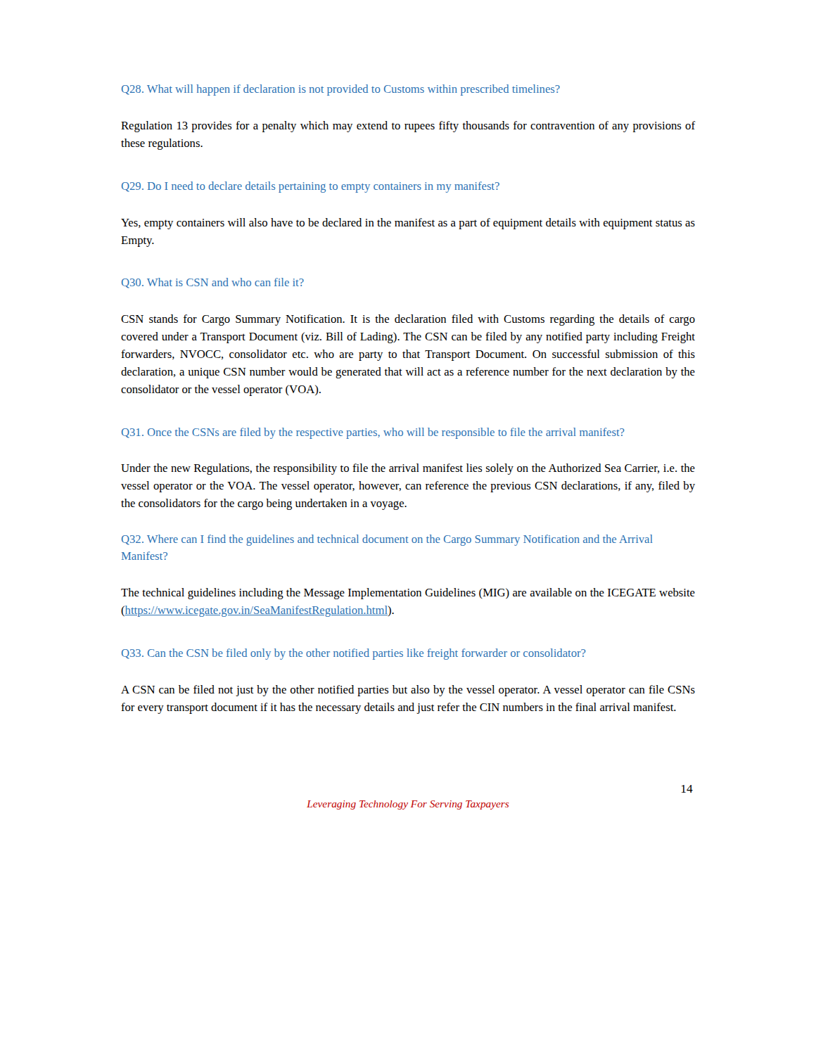Q28. What will happen if declaration is not provided to Customs within prescribed timelines?
Regulation 13 provides for a penalty which may extend to rupees fifty thousands for contravention of any provisions of these regulations.
Q29. Do I need to declare details pertaining to empty containers in my manifest?
Yes, empty containers will also have to be declared in the manifest as a part of equipment details with equipment status as Empty.
Q30. What is CSN and who can file it?
CSN stands for Cargo Summary Notification. It is the declaration filed with Customs regarding the details of cargo covered under a Transport Document (viz. Bill of Lading). The CSN can be filed by any notified party including Freight forwarders, NVOCC, consolidator etc. who are party to that Transport Document. On successful submission of this declaration, a unique CSN number would be generated that will act as a reference number for the next declaration by the consolidator or the vessel operator (VOA).
Q31. Once the CSNs are filed by the respective parties, who will be responsible to file the arrival manifest?
Under the new Regulations, the responsibility to file the arrival manifest lies solely on the Authorized Sea Carrier, i.e. the vessel operator or the VOA. The vessel operator, however, can reference the previous CSN declarations, if any, filed by the consolidators for the cargo being undertaken in a voyage.
Q32. Where can I find the guidelines and technical document on the Cargo Summary Notification and the Arrival Manifest?
The technical guidelines including the Message Implementation Guidelines (MIG) are available on the ICEGATE website (https://www.icegate.gov.in/SeaManifestRegulation.html).
Q33. Can the CSN be filed only by the other notified parties like freight forwarder or consolidator?
A CSN can be filed not just by the other notified parties but also by the vessel operator. A vessel operator can file CSNs for every transport document if it has the necessary details and just refer the CIN numbers in the final arrival manifest.
14
Leveraging Technology For Serving Taxpayers